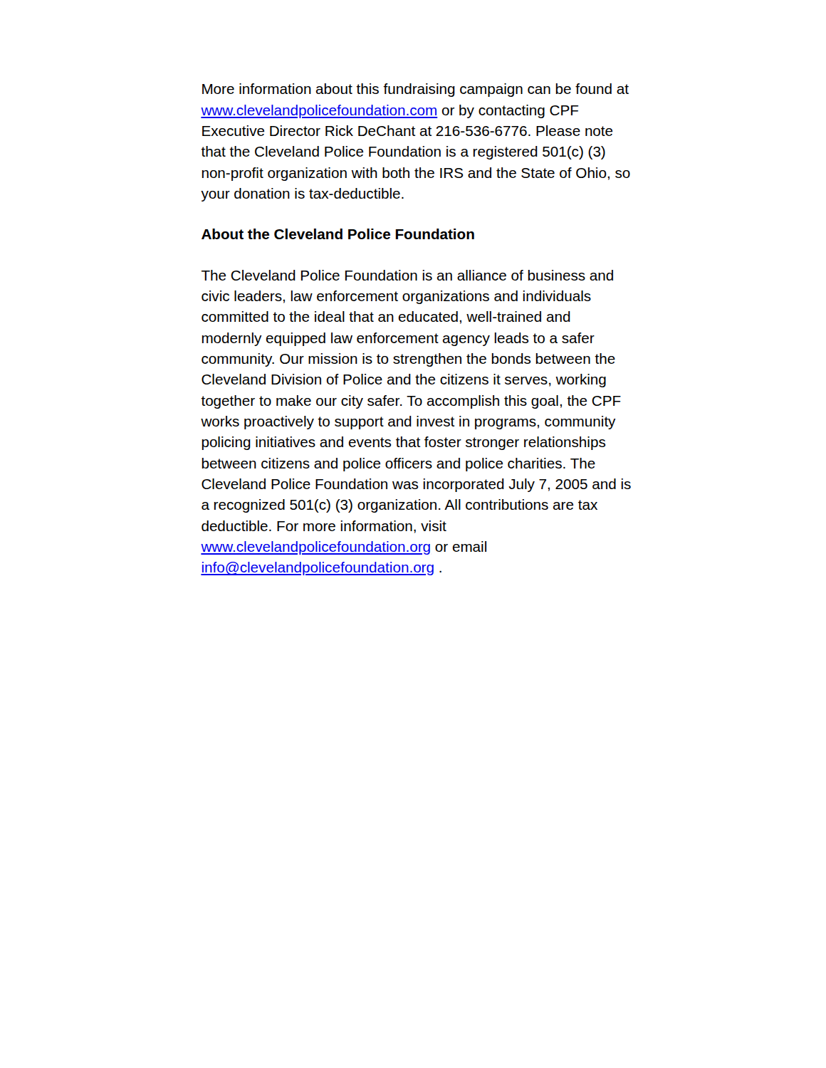More information about this fundraising campaign can be found at www.clevelandpolicefoundation.com or by contacting CPF Executive Director Rick DeChant at 216-536-6776. Please note that the Cleveland Police Foundation is a registered 501(c) (3) non-profit organization with both the IRS and the State of Ohio, so your donation is tax-deductible.
About the Cleveland Police Foundation
The Cleveland Police Foundation is an alliance of business and civic leaders, law enforcement organizations and individuals committed to the ideal that an educated, well-trained and modernly equipped law enforcement agency leads to a safer community. Our mission is to strengthen the bonds between the Cleveland Division of Police and the citizens it serves, working together to make our city safer. To accomplish this goal, the CPF works proactively to support and invest in programs, community policing initiatives and events that foster stronger relationships between citizens and police officers and police charities. The Cleveland Police Foundation was incorporated July 7, 2005 and is a recognized 501(c) (3) organization. All contributions are tax deductible. For more information, visit www.clevelandpolicefoundation.org or email info@clevelandpolicefoundation.org .